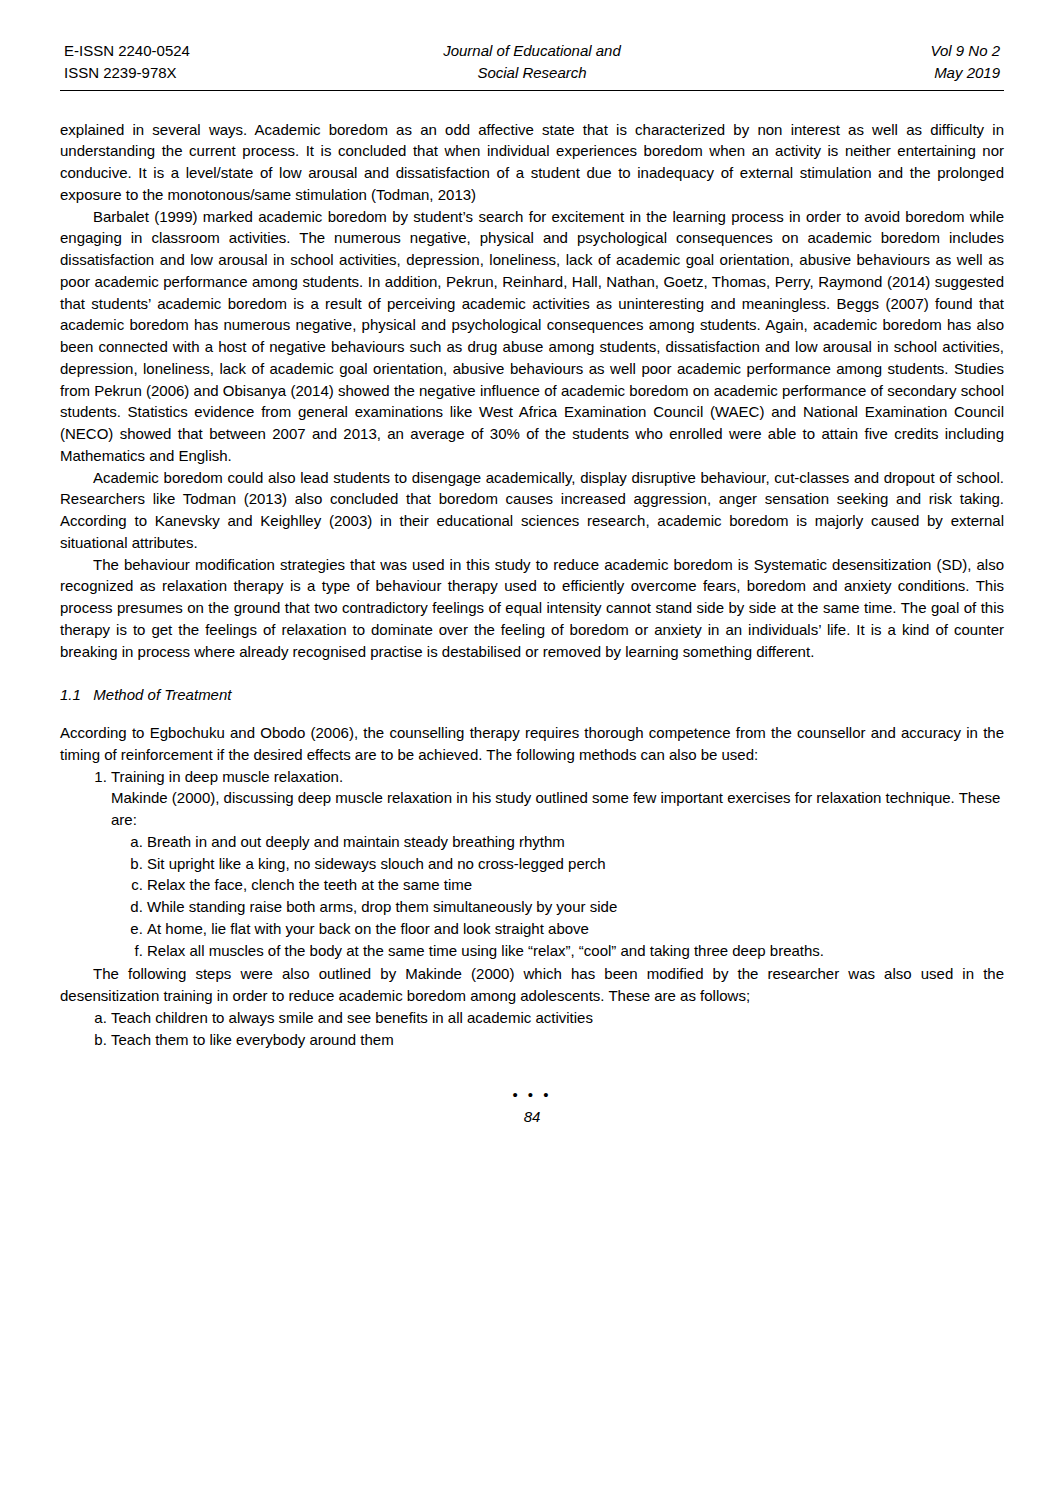| E-ISSN 2240-0524 ISSN 2239-978X | Journal of Educational and Social Research | Vol 9 No 2 May 2019 |
explained in several ways. Academic boredom as an odd affective state that is characterized by non interest as well as difficulty in understanding the current process. It is concluded that when individual experiences boredom when an activity is neither entertaining nor conducive. It is a level/state of low arousal and dissatisfaction of a student due to inadequacy of external stimulation and the prolonged exposure to the monotonous/same stimulation (Todman, 2013)
Barbalet (1999) marked academic boredom by student’s search for excitement in the learning process in order to avoid boredom while engaging in classroom activities. The numerous negative, physical and psychological consequences on academic boredom includes dissatisfaction and low arousal in school activities, depression, loneliness, lack of academic goal orientation, abusive behaviours as well as poor academic performance among students. In addition, Pekrun, Reinhard, Hall, Nathan, Goetz, Thomas, Perry, Raymond (2014) suggested that students’ academic boredom is a result of perceiving academic activities as uninteresting and meaningless. Beggs (2007) found that academic boredom has numerous negative, physical and psychological consequences among students. Again, academic boredom has also been connected with a host of negative behaviours such as drug abuse among students, dissatisfaction and low arousal in school activities, depression, loneliness, lack of academic goal orientation, abusive behaviours as well poor academic performance among students. Studies from Pekrun (2006) and Obisanya (2014) showed the negative influence of academic boredom on academic performance of secondary school students. Statistics evidence from general examinations like West Africa Examination Council (WAEC) and National Examination Council (NECO) showed that between 2007 and 2013, an average of 30% of the students who enrolled were able to attain five credits including Mathematics and English.
Academic boredom could also lead students to disengage academically, display disruptive behaviour, cut-classes and dropout of school. Researchers like Todman (2013) also concluded that boredom causes increased aggression, anger sensation seeking and risk taking. According to Kanevsky and Keighlley (2003) in their educational sciences research, academic boredom is majorly caused by external situational attributes.
The behaviour modification strategies that was used in this study to reduce academic boredom is Systematic desensitization (SD), also recognized as relaxation therapy is a type of behaviour therapy used to efficiently overcome fears, boredom and anxiety conditions. This process presumes on the ground that two contradictory feelings of equal intensity cannot stand side by side at the same time. The goal of this therapy is to get the feelings of relaxation to dominate over the feeling of boredom or anxiety in an individuals’ life. It is a kind of counter breaking in process where already recognised practise is destabilised or removed by learning something different.
1.1 Method of Treatment
According to Egbochuku and Obodo (2006), the counselling therapy requires thorough competence from the counsellor and accuracy in the timing of reinforcement if the desired effects are to be achieved. The following methods can also be used:
Training in deep muscle relaxation.
Makinde (2000), discussing deep muscle relaxation in his study outlined some few important exercises for relaxation technique. These are:
Breath in and out deeply and maintain steady breathing rhythm
Sit upright like a king, no sideways slouch and no cross-legged perch
Relax the face, clench the teeth at the same time
While standing raise both arms, drop them simultaneously by your side
At home, lie flat with your back on the floor and look straight above
Relax all muscles of the body at the same time using like “relax”, “cool” and taking three deep breaths.
The following steps were also outlined by Makinde (2000) which has been modified by the researcher was also used in the desensitization training in order to reduce academic boredom among adolescents. These are as follows;
Teach children to always smile and see benefits in all academic activities
Teach them to like everybody around them
• • •
84